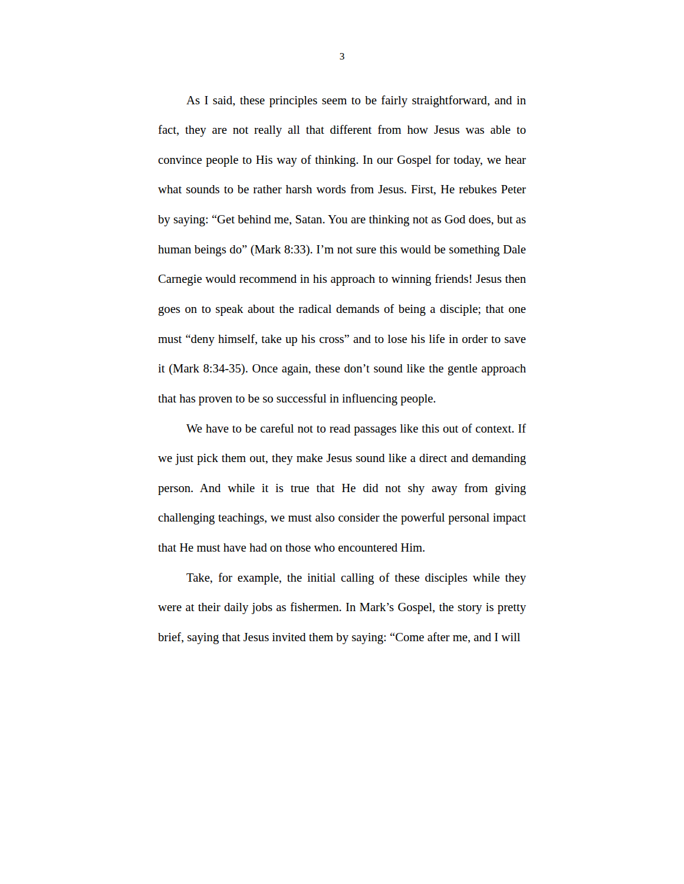3
As I said, these principles seem to be fairly straightforward, and in fact, they are not really all that different from how Jesus was able to convince people to His way of thinking. In our Gospel for today, we hear what sounds to be rather harsh words from Jesus. First, He rebukes Peter by saying: “Get behind me, Satan. You are thinking not as God does, but as human beings do” (Mark 8:33). I’m not sure this would be something Dale Carnegie would recommend in his approach to winning friends! Jesus then goes on to speak about the radical demands of being a disciple; that one must “deny himself, take up his cross” and to lose his life in order to save it (Mark 8:34-35). Once again, these don’t sound like the gentle approach that has proven to be so successful in influencing people.
We have to be careful not to read passages like this out of context. If we just pick them out, they make Jesus sound like a direct and demanding person. And while it is true that He did not shy away from giving challenging teachings, we must also consider the powerful personal impact that He must have had on those who encountered Him.
Take, for example, the initial calling of these disciples while they were at their daily jobs as fishermen. In Mark’s Gospel, the story is pretty brief, saying that Jesus invited them by saying: “Come after me, and I will